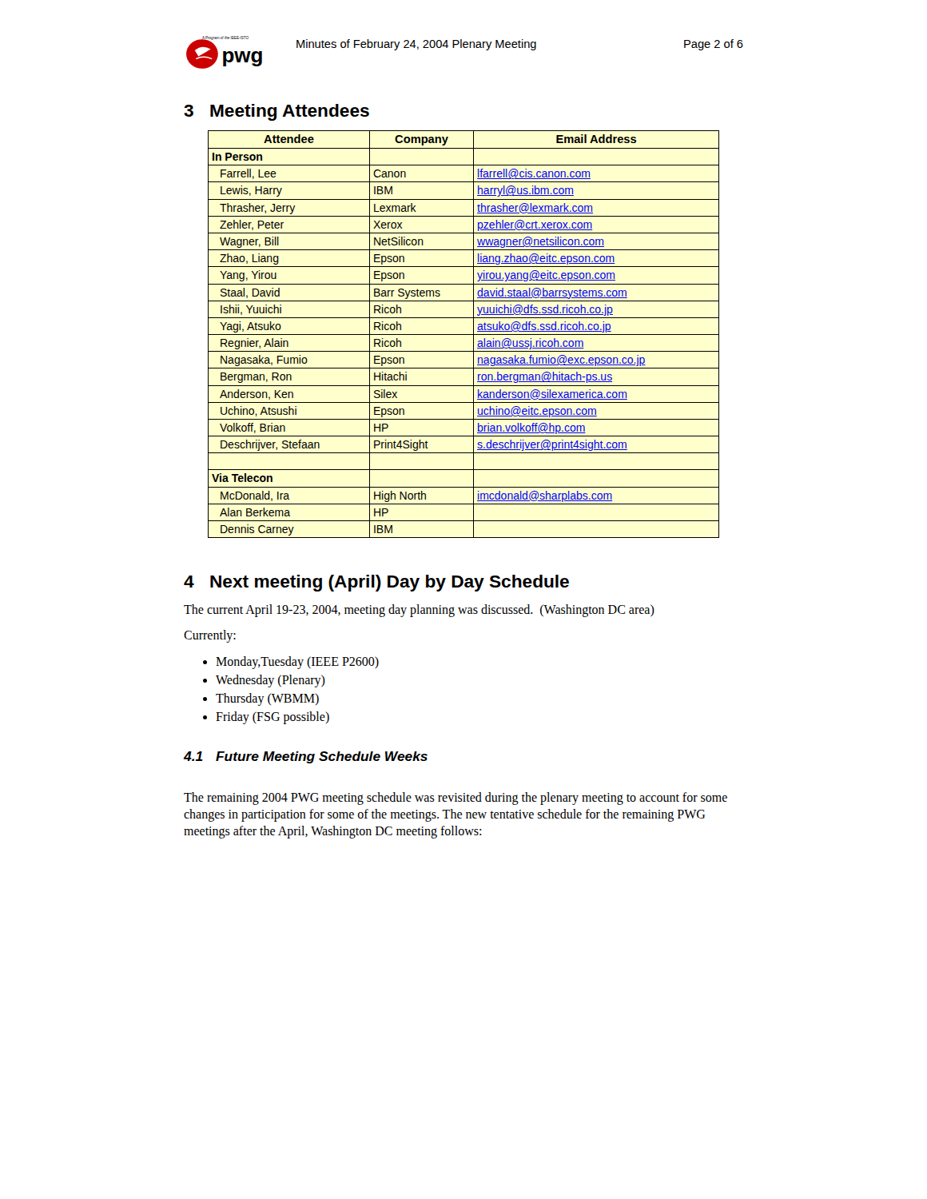A Program of the IEEE-ISTO pwg
Minutes of February 24, 2004 Plenary Meeting
Page 2 of 6
3 Meeting Attendees
| Attendee | Company | Email Address |
| --- | --- | --- |
| In Person | | |
| Farrell, Lee | Canon | lfarrell@cis.canon.com |
| Lewis, Harry | IBM | harryl@us.ibm.com |
| Thrasher, Jerry | Lexmark | thrasher@lexmark.com |
| Zehler, Peter | Xerox | pzehler@crt.xerox.com |
| Wagner, Bill | NetSilicon | wwagner@netsilicon.com |
| Zhao, Liang | Epson | liang.zhao@eitc.epson.com |
| Yang, Yirou | Epson | yirou.yang@eitc.epson.com |
| Staal, David | Barr Systems | david.staal@barrsystems.com |
| Ishii, Yuuichi | Ricoh | yuuichi@dfs.ssd.ricoh.co.jp |
| Yagi, Atsuko | Ricoh | atsuko@dfs.ssd.ricoh.co.jp |
| Regnier, Alain | Ricoh | alain@ussj.ricoh.com |
| Nagasaka, Fumio | Epson | nagasaka.fumio@exc.epson.co.jp |
| Bergman, Ron | Hitachi | ron.bergman@hitach-ps.us |
| Anderson, Ken | Silex | kanderson@silexamerica.com |
| Uchino, Atsushi | Epson | uchino@eitc.epson.com |
| Volkoff, Brian | HP | brian.volkoff@hp.com |
| Deschrijver, Stefaan | Print4Sight | s.deschrijver@print4sight.com |
| Via Telecon | | |
| McDonald, Ira | High North | imcdonald@sharplabs.com |
| Alan Berkema | HP | |
| Dennis Carney | IBM | |
4 Next meeting (April) Day by Day Schedule
The current April 19-23, 2004, meeting day planning was discussed. (Washington DC area)
Currently:
Monday,Tuesday (IEEE P2600)
Wednesday (Plenary)
Thursday (WBMM)
Friday (FSG possible)
4.1 Future Meeting Schedule Weeks
The remaining 2004 PWG meeting schedule was revisited during the plenary meeting to account for some changes in participation for some of the meetings. The new tentative schedule for the remaining PWG meetings after the April, Washington DC meeting follows: